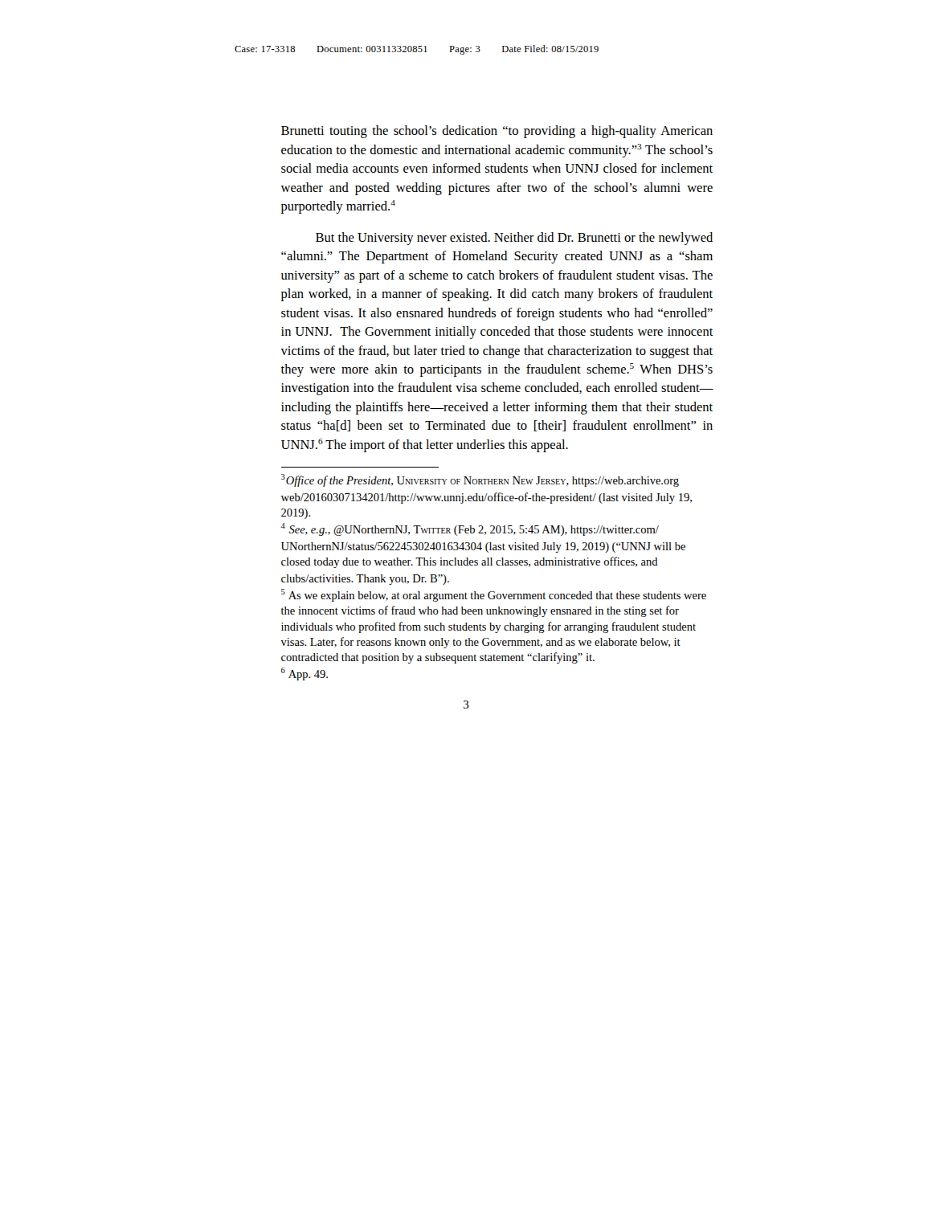Case: 17-3318 Document: 003113320851 Page: 3 Date Filed: 08/15/2019
Brunetti touting the school’s dedication “to providing a high-quality American education to the domestic and international academic community.”3 The school’s social media accounts even informed students when UNNJ closed for inclement weather and posted wedding pictures after two of the school’s alumni were purportedly married.4
But the University never existed. Neither did Dr. Brunetti or the newlywed “alumni.” The Department of Homeland Security created UNNJ as a “sham university” as part of a scheme to catch brokers of fraudulent student visas. The plan worked, in a manner of speaking. It did catch many brokers of fraudulent student visas. It also ensnared hundreds of foreign students who had “enrolled” in UNNJ. The Government initially conceded that those students were innocent victims of the fraud, but later tried to change that characterization to suggest that they were more akin to participants in the fraudulent scheme.5 When DHS’s investigation into the fraudulent visa scheme concluded, each enrolled student—including the plaintiffs here—received a letter informing them that their student status “ha[d] been set to Terminated due to [their] fraudulent enrollment” in UNNJ.6 The import of that letter underlies this appeal.
3 Office of the President, University of Northern New Jersey, https://web.archive.org
web/20160307134201/http://www.unnj.edu/office-of-the-president/ (last visited July 19, 2019).
4 See, e.g., @UNorthernNJ, Twitter (Feb 2, 2015, 5:45 AM), https://twitter.com/
UNorthernNJ/status/562245302401634304 (last visited July 19, 2019) (“UNNJ will be closed today due to weather. This includes all classes, administrative offices, and
clubs/activities. Thank you, Dr. B”).
5 As we explain below, at oral argument the Government conceded that these students were the innocent victims of fraud who had been unknowingly ensnared in the sting set for individuals who profited from such students by charging for arranging fraudulent student visas. Later, for reasons known only to the Government, and as we elaborate below, it contradicted that position by a subsequent statement “clarifying” it.
6 App. 49.
3